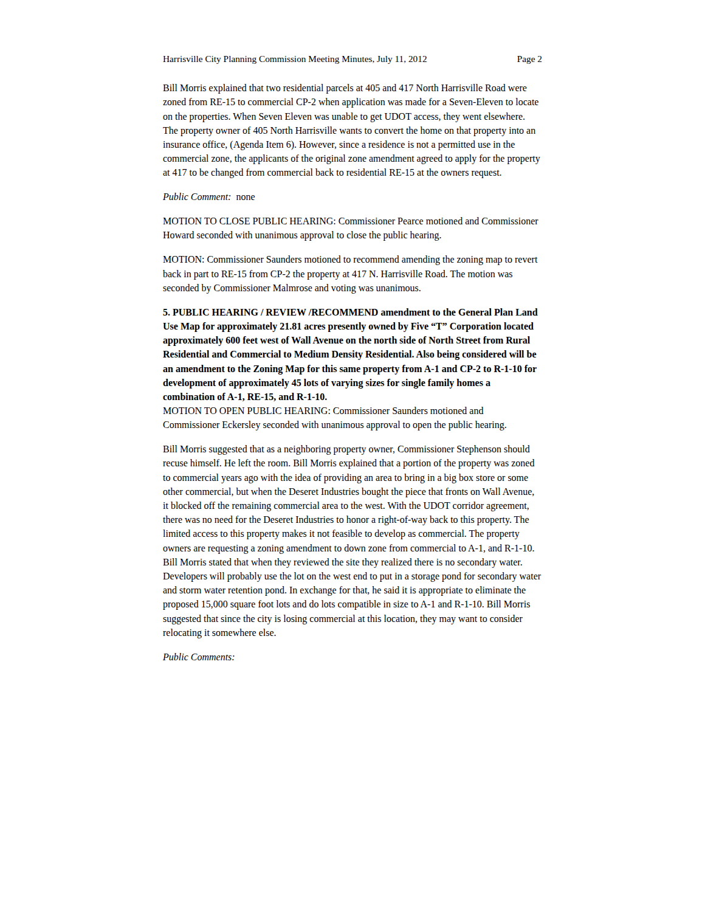Harrisville City Planning Commission Meeting Minutes, July 11, 2012 Page 2
Bill Morris explained that two residential parcels at 405 and 417 North Harrisville Road were zoned from RE-15 to commercial CP-2 when application was made for a Seven-Eleven to locate on the properties. When Seven Eleven was unable to get UDOT access, they went elsewhere. The property owner of 405 North Harrisville wants to convert the home on that property into an insurance office, (Agenda Item 6). However, since a residence is not a permitted use in the commercial zone, the applicants of the original zone amendment agreed to apply for the property at 417 to be changed from commercial back to residential RE-15 at the owners request.
Public Comment: none
MOTION TO CLOSE PUBLIC HEARING: Commissioner Pearce motioned and Commissioner Howard seconded with unanimous approval to close the public hearing.
MOTION: Commissioner Saunders motioned to recommend amending the zoning map to revert back in part to RE-15 from CP-2 the property at 417 N. Harrisville Road. The motion was seconded by Commissioner Malmrose and voting was unanimous.
5. PUBLIC HEARING / REVIEW /RECOMMEND amendment to the General Plan Land Use Map for approximately 21.81 acres presently owned by Five “T” Corporation located approximately 600 feet west of Wall Avenue on the north side of North Street from Rural Residential and Commercial to Medium Density Residential. Also being considered will be an amendment to the Zoning Map for this same property from A-1 and CP-2 to R-1-10 for development of approximately 45 lots of varying sizes for single family homes a combination of A-1, RE-15, and R-1-10.
MOTION TO OPEN PUBLIC HEARING: Commissioner Saunders motioned and Commissioner Eckersley seconded with unanimous approval to open the public hearing.
Bill Morris suggested that as a neighboring property owner, Commissioner Stephenson should recuse himself. He left the room. Bill Morris explained that a portion of the property was zoned to commercial years ago with the idea of providing an area to bring in a big box store or some other commercial, but when the Deseret Industries bought the piece that fronts on Wall Avenue, it blocked off the remaining commercial area to the west. With the UDOT corridor agreement, there was no need for the Deseret Industries to honor a right-of-way back to this property. The limited access to this property makes it not feasible to develop as commercial. The property owners are requesting a zoning amendment to down zone from commercial to A-1, and R-1-10. Bill Morris stated that when they reviewed the site they realized there is no secondary water. Developers will probably use the lot on the west end to put in a storage pond for secondary water and storm water retention pond. In exchange for that, he said it is appropriate to eliminate the proposed 15,000 square foot lots and do lots compatible in size to A-1 and R-1-10. Bill Morris suggested that since the city is losing commercial at this location, they may want to consider relocating it somewhere else.
Public Comments: